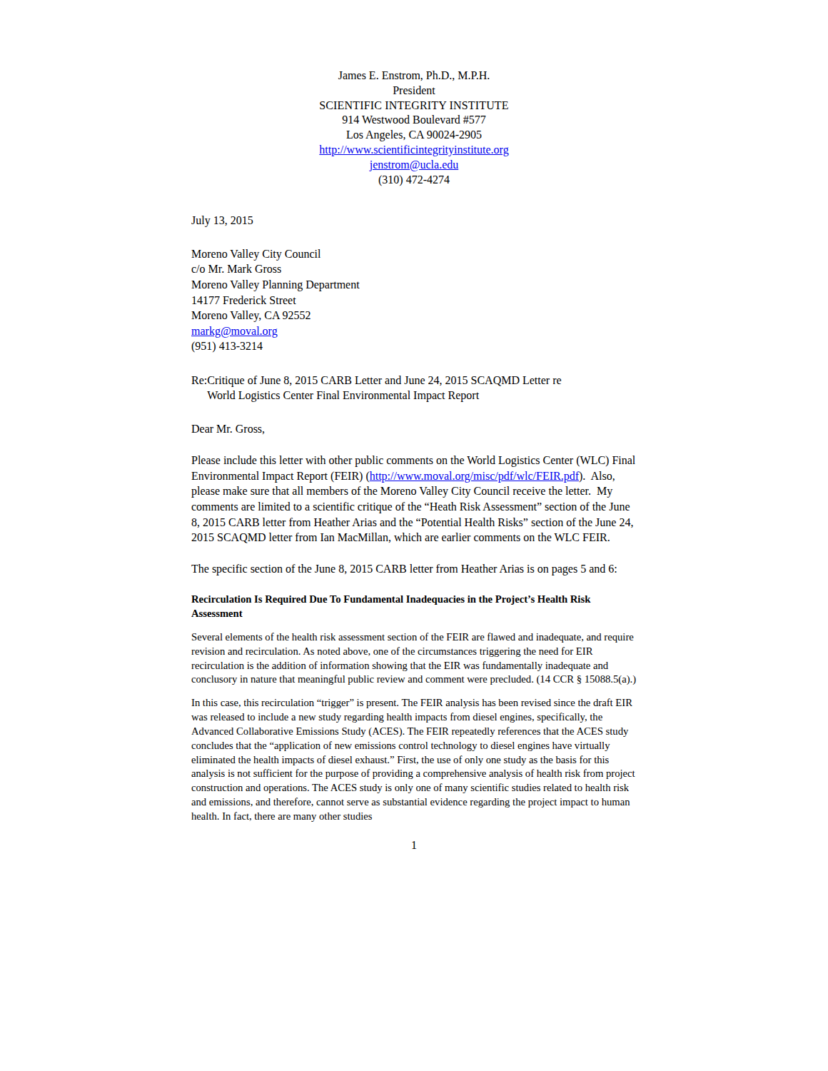James E. Enstrom, Ph.D., M.P.H.
President
SCIENTIFIC INTEGRITY INSTITUTE
914 Westwood Boulevard #577
Los Angeles, CA 90024-2905
http://www.scientificintegrityinstitute.org
jenstrom@ucla.edu
(310) 472-4274
July 13, 2015
Moreno Valley City Council
c/o Mr. Mark Gross
Moreno Valley Planning Department
14177 Frederick Street
Moreno Valley, CA 92552
markg@moval.org
(951) 413-3214
| Re: | Critique of June 8, 2015 CARB Letter and June 24, 2015 SCAQMD Letter re World Logistics Center Final Environmental Impact Report |
Dear Mr. Gross,
Please include this letter with other public comments on the World Logistics Center (WLC) Final Environmental Impact Report (FEIR) (http://www.moval.org/misc/pdf/wlc/FEIR.pdf). Also, please make sure that all members of the Moreno Valley City Council receive the letter. My comments are limited to a scientific critique of the “Heath Risk Assessment” section of the June 8, 2015 CARB letter from Heather Arias and the “Potential Health Risks” section of the June 24, 2015 SCAQMD letter from Ian MacMillan, which are earlier comments on the WLC FEIR.
The specific section of the June 8, 2015 CARB letter from Heather Arias is on pages 5 and 6:
Recirculation Is Required Due To Fundamental Inadequacies in the Project’s Health Risk Assessment
Several elements of the health risk assessment section of the FEIR are flawed and inadequate, and require revision and recirculation. As noted above, one of the circumstances triggering the need for EIR recirculation is the addition of information showing that the EIR was fundamentally inadequate and conclusory in nature that meaningful public review and comment were precluded. (14 CCR § 15088.5(a).)
In this case, this recirculation “trigger” is present. The FEIR analysis has been revised since the draft EIR was released to include a new study regarding health impacts from diesel engines, specifically, the Advanced Collaborative Emissions Study (ACES). The FEIR repeatedly references that the ACES study concludes that the “application of new emissions control technology to diesel engines have virtually eliminated the health impacts of diesel exhaust.” First, the use of only one study as the basis for this analysis is not sufficient for the purpose of providing a comprehensive analysis of health risk from project construction and operations. The ACES study is only one of many scientific studies related to health risk and emissions, and therefore, cannot serve as substantial evidence regarding the project impact to human health. In fact, there are many other studies
1